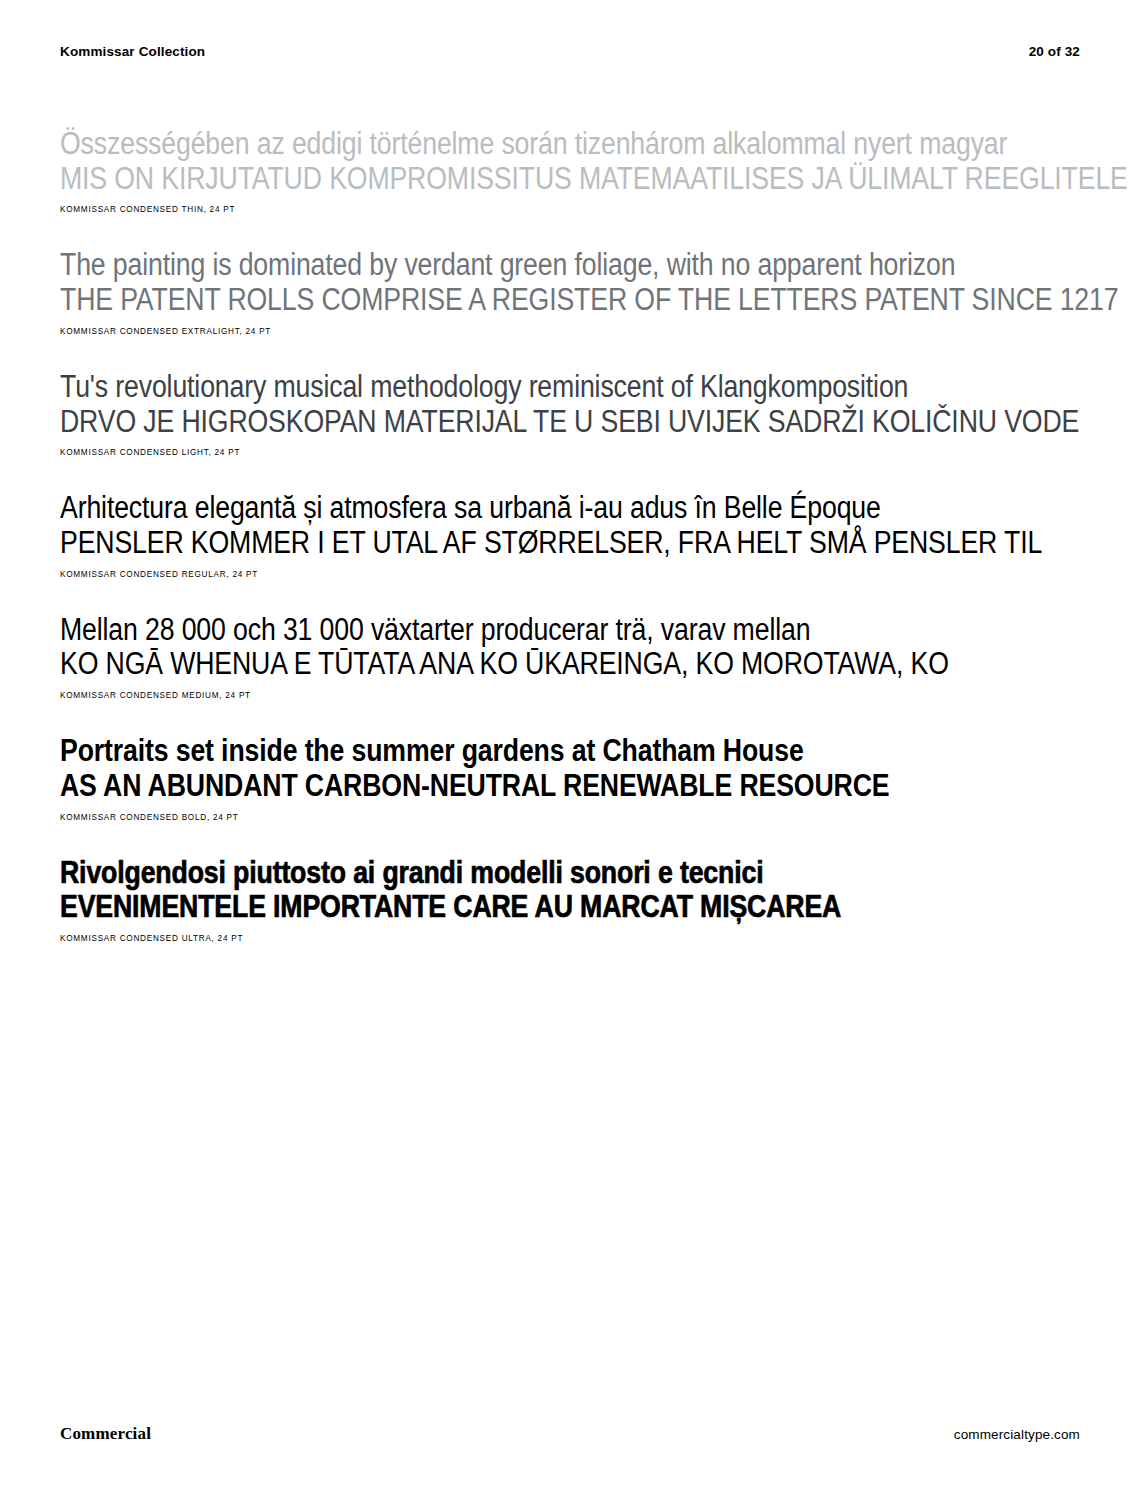Kommissar Collection
20 of 32
Összességében az eddigi történelme során tizenhárom alkalommal nyert magyar
Mis on kirjutatud kompromissitus matemaatilises ja ülimalt reeglitele
Kommissar Condensed Thin, 24 pt
The painting is dominated by verdant green foliage, with no apparent horizon
The patent rolls comprise a register of the letters patent since 1217
Kommissar Condensed Extralight, 24 pt
Tu's revolutionary musical methodology reminiscent of Klangkomposition
Drvo je higroskopan materijal te u sebi uvijek sadrži količinu vode
Kommissar Condensed Light, 24 pt
Arhitectura elegantă și atmosfera sa urbană i-au adus în Belle Époque
Pensler kommer i et utal af størrelser, fra helt små pensler til
Kommissar Condensed Regular, 24 pt
Mellan 28 000 och 31 000 växtarter producerar trä, varav mellan
Ko ngā whenua e tūtata ana ko Ūkareinga, ko Morotawa, ko
Kommissar Condensed Medium, 24 pt
Portraits set inside the summer gardens at Chatham House
As an abundant carbon-neutral renewable resource
Kommissar Condensed Bold, 24 pt
Rivolgendosi piuttosto ai grandi modelli sonori e tecnici
Evenimentele importante care au marcat mișcarea
Kommissar Condensed Ultra, 24 pt
Commercial
commercialtype.com